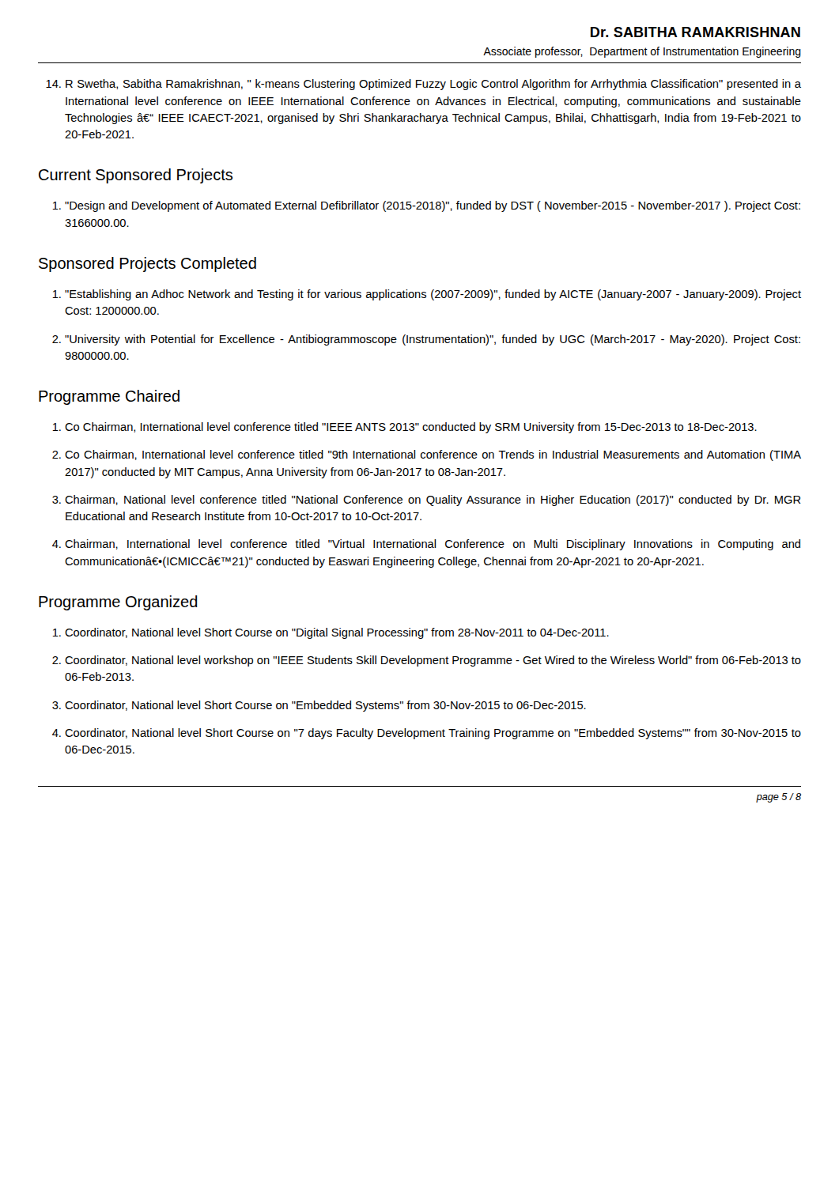Dr. SABITHA RAMAKRISHNAN
Associate professor, Department of Instrumentation Engineering
R Swetha, Sabitha Ramakrishnan, " k-means Clustering Optimized Fuzzy Logic Control Algorithm for Arrhythmia Classification" presented in a International level conference on IEEE International Conference on Advances in Electrical, computing, communications and sustainable Technologies â€“ IEEE ICAECT-2021, organised by Shri Shankaracharya Technical Campus, Bhilai, Chhattisgarh, India from 19-Feb-2021 to 20-Feb-2021.
Current Sponsored Projects
"Design and Development of Automated External Defibrillator (2015-2018)", funded by DST ( November-2015 - November-2017 ). Project Cost: 3166000.00.
Sponsored Projects Completed
"Establishing an Adhoc Network and Testing it for various applications (2007-2009)", funded by AICTE (January-2007 - January-2009). Project Cost: 1200000.00.
"University with Potential for Excellence - Antibiogrammoscope (Instrumentation)", funded by UGC (March-2017 - May-2020). Project Cost: 9800000.00.
Programme Chaired
Co Chairman, International level conference titled "IEEE ANTS 2013" conducted by SRM University from 15-Dec-2013 to 18-Dec-2013.
Co Chairman, International level conference titled "9th International conference on Trends in Industrial Measurements and Automation (TIMA 2017)" conducted by MIT Campus, Anna University from 06-Jan-2017 to 08-Jan-2017.
Chairman, National level conference titled "National Conference on Quality Assurance in Higher Education (2017)" conducted by Dr. MGR Educational and Research Institute from 10-Oct-2017 to 10-Oct-2017.
Chairman, International level conference titled "Virtual International Conference on Multi Disciplinary Innovations in Computing and Communicationâ€•(ICMICCâ€™21)" conducted by Easwari Engineering College, Chennai from 20-Apr-2021 to 20-Apr-2021.
Programme Organized
Coordinator, National level Short Course on "Digital Signal Processing" from 28-Nov-2011 to 04-Dec-2011.
Coordinator, National level workshop on "IEEE Students Skill Development Programme - Get Wired to the Wireless World" from 06-Feb-2013 to 06-Feb-2013.
Coordinator, National level Short Course on "Embedded Systems" from 30-Nov-2015 to 06-Dec-2015.
Coordinator, National level Short Course on "7 days Faculty Development Training Programme on "Embedded Systems"" from 30-Nov-2015 to 06-Dec-2015.
page 5 / 8